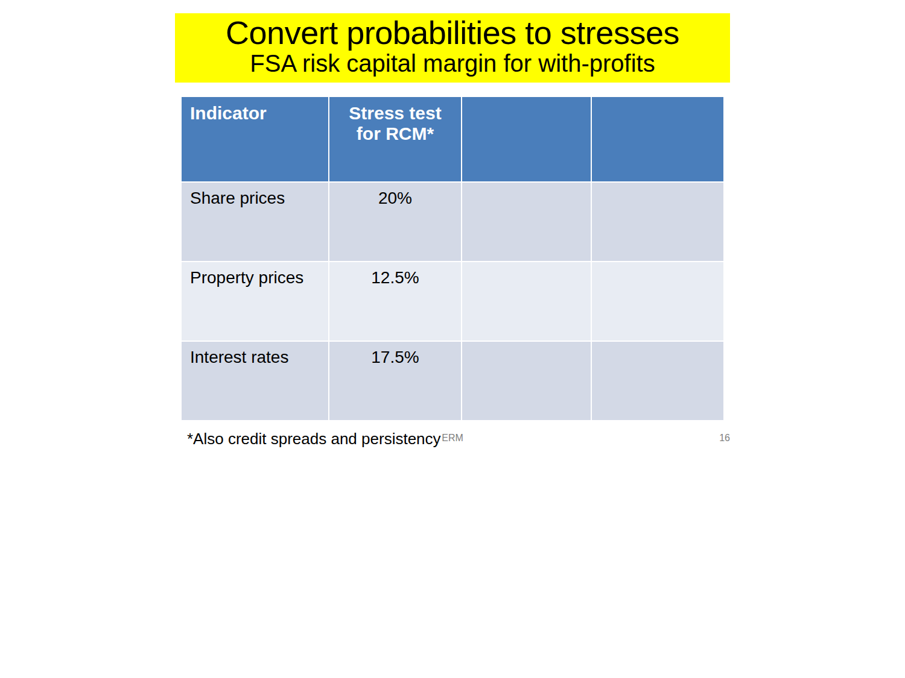Convert probabilities to stresses
FSA risk capital margin for with-profits
| Indicator | Stress test for RCM* | | |
| --- | --- | --- | --- |
| Share prices | 20% | | |
| Property prices | 12.5% | | |
| Interest rates | 17.5% | | |
*Also credit spreads and persistency
ERM
16